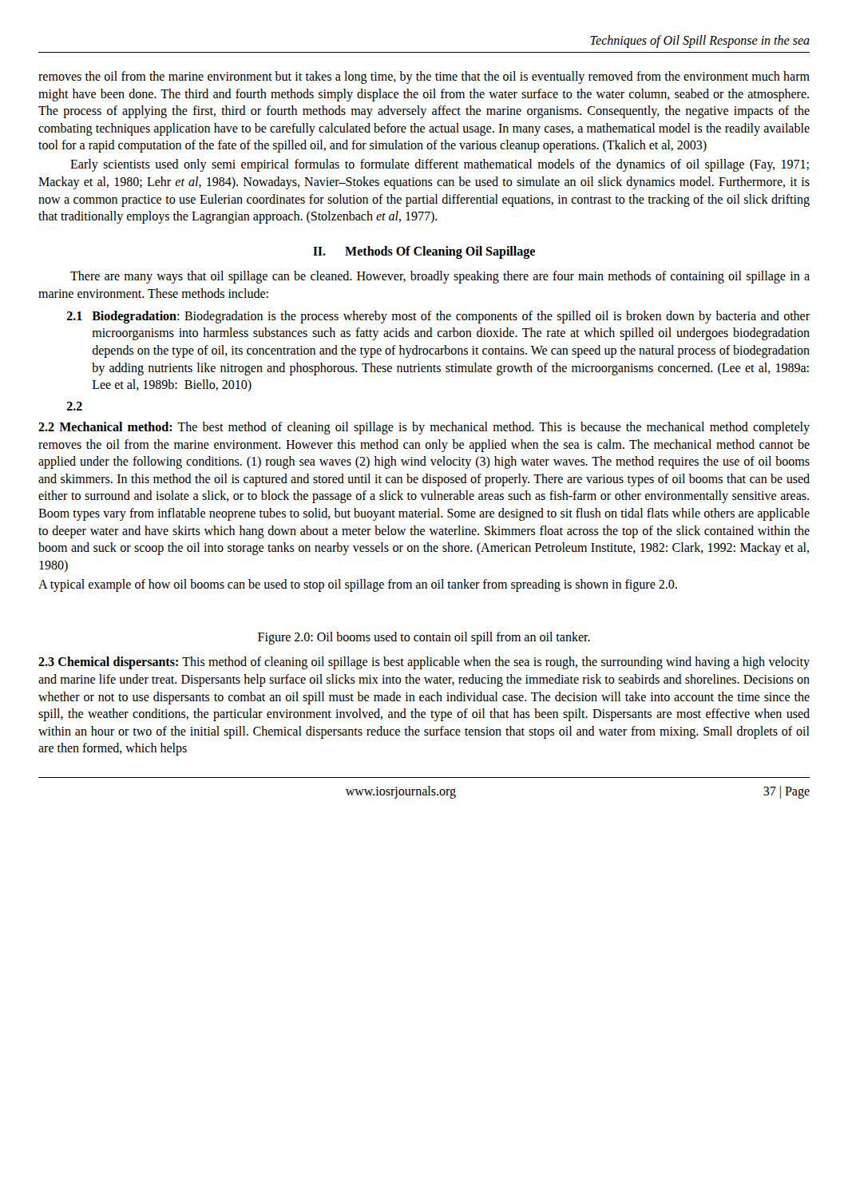Techniques of Oil Spill Response in the sea
removes the oil from the marine environment but it takes a long time, by the time that the oil is eventually removed from the environment much harm might have been done. The third and fourth methods simply displace the oil from the water surface to the water column, seabed or the atmosphere. The process of applying the first, third or fourth methods may adversely affect the marine organisms. Consequently, the negative impacts of the combating techniques application have to be carefully calculated before the actual usage. In many cases, a mathematical model is the readily available tool for a rapid computation of the fate of the spilled oil, and for simulation of the various cleanup operations. (Tkalich et al, 2003)
Early scientists used only semi empirical formulas to formulate different mathematical models of the dynamics of oil spillage (Fay, 1971; Mackay et al, 1980; Lehr et al, 1984). Nowadays, Navier–Stokes equations can be used to simulate an oil slick dynamics model. Furthermore, it is now a common practice to use Eulerian coordinates for solution of the partial differential equations, in contrast to the tracking of the oil slick drifting that traditionally employs the Lagrangian approach. (Stolzenbach et al, 1977).
II. Methods Of Cleaning Oil Sapillage
There are many ways that oil spillage can be cleaned. However, broadly speaking there are four main methods of containing oil spillage in a marine environment. These methods include:
2.1
Biodegradation: Biodegradation is the process whereby most of the components of the spilled oil is broken down by bacteria and other microorganisms into harmless substances such as fatty acids and carbon dioxide. The rate at which spilled oil undergoes biodegradation depends on the type of oil, its concentration and the type of hydrocarbons it contains. We can speed up the natural process of biodegradation by adding nutrients like nitrogen and phosphorous. These nutrients stimulate growth of the microorganisms concerned. (Lee et al, 1989a: Lee et al, 1989b: Biello, 2010)
2.2
2.2 Mechanical method: The best method of cleaning oil spillage is by mechanical method. This is because the mechanical method completely removes the oil from the marine environment. However this method can only be applied when the sea is calm. The mechanical method cannot be applied under the following conditions. (1) rough sea waves (2) high wind velocity (3) high water waves. The method requires the use of oil booms and skimmers. In this method the oil is captured and stored until it can be disposed of properly. There are various types of oil booms that can be used either to surround and isolate a slick, or to block the passage of a slick to vulnerable areas such as fish-farm or other environmentally sensitive areas. Boom types vary from inflatable neoprene tubes to solid, but buoyant material. Some are designed to sit flush on tidal flats while others are applicable to deeper water and have skirts which hang down about a meter below the waterline. Skimmers float across the top of the slick contained within the boom and suck or scoop the oil into storage tanks on nearby vessels or on the shore. (American Petroleum Institute, 1982: Clark, 1992: Mackay et al, 1980)
A typical example of how oil booms can be used to stop oil spillage from an oil tanker from spreading is shown in figure 2.0.
Figure 2.0: Oil booms used to contain oil spill from an oil tanker.
2.3 Chemical dispersants: This method of cleaning oil spillage is best applicable when the sea is rough, the surrounding wind having a high velocity and marine life under treat. Dispersants help surface oil slicks mix into the water, reducing the immediate risk to seabirds and shorelines. Decisions on whether or not to use dispersants to combat an oil spill must be made in each individual case. The decision will take into account the time since the spill, the weather conditions, the particular environment involved, and the type of oil that has been spilt. Dispersants are most effective when used within an hour or two of the initial spill. Chemical dispersants reduce the surface tension that stops oil and water from mixing. Small droplets of oil are then formed, which helps
www.iosrjournals.org 37 | Page